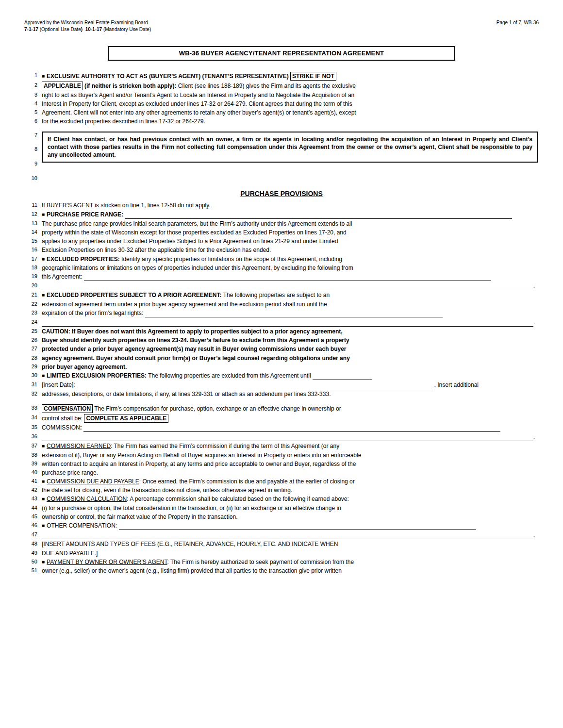Approved by the Wisconsin Real Estate Examining Board
7-1-17 (Optional Use Date) 10-1-17 (Mandatory Use Date)
Page 1 of 7, WB-36
WB-36 BUYER AGENCY/TENANT REPRESENTATION AGREEMENT
| 1 | EXCLUSIVE AUTHORITY TO ACT AS (BUYER’S AGENT) (TENANT’S REPRESENTATIVE) STRIKE IF NOT |
| 2 | APPLICABLE (if neither is stricken both apply): Client (see lines 188-189) gives the Firm and its agents the exclusive |
| 3 | right to act as Buyer's Agent and/or Tenant’s Agent to Locate an Interest in Property and to Negotiate the Acquisition of an |
| 4 | Interest in Property for Client, except as excluded under lines 17-32 or 264-279. Client agrees that during the term of this |
| 5 | Agreement, Client will not enter into any other agreements to retain any other buyer’s agent(s) or tenant’s agent(s), except |
| 6 | for the excluded properties described in lines 17-32 or 264-279. |
| 7 8 9 10 | If Client has contact, or has had previous contact with an owner, a firm or its agents in locating and/or negotiating the acquisition of an Interest in Property and Client’s contact with those parties results in the Firm not collecting full compensation under this Agreement from the owner or the owner’s agent, Client shall be responsible to pay any uncollected amount. |
PURCHASE PROVISIONS
| 11 | If BUYER’S AGENT is stricken on line 1, lines 12-58 do not apply. |
| 12 | PURCHASE PRICE RANGE: |
| 13 | The purchase price range provides initial search parameters, but the Firm’s authority under this Agreement extends to all |
| 14 | property within the state of Wisconsin except for those properties excluded as Excluded Properties on lines 17-20, and |
| 15 | applies to any properties under Excluded Properties Subject to a Prior Agreement on lines 21-29 and under Limited |
| 16 | Exclusion Properties on lines 30-32 after the applicable time for the exclusion has ended. |
| 17 | EXCLUDED PROPERTIES: Identify any specific properties or limitations on the scope of this Agreement, including |
| 18 | geographic limitations or limitations on types of properties included under this Agreement, by excluding the following from |
| 19 | this Agreement: |
| 20 | . |
| 21 | EXCLUDED PROPERTIES SUBJECT TO A PRIOR AGREEMENT: The following properties are subject to an |
| 22 | extension of agreement term under a prior buyer agency agreement and the exclusion period shall run until the |
| 23 | expiration of the prior firm’s legal rights: |
| 24 | . |
| 25 | CAUTION: If Buyer does not want this Agreement to apply to properties subject to a prior agency agreement, |
| 26 | Buyer should identify such properties on lines 23-24. Buyer’s failure to exclude from this Agreement a property |
| 27 | protected under a prior buyer agency agreement(s) may result in Buyer owing commissions under each buyer |
| 28 | agency agreement. Buyer should consult prior firm(s) or Buyer’s legal counsel regarding obligations under any |
| 29 | prior buyer agency agreement. |
| 30 | LIMITED EXCLUSION PROPERTIES: The following properties are excluded from this Agreement until |
| 31 | [Insert Date]: . Insert additional |
| 32 | addresses, descriptions, or date limitations, if any, at lines 329-331 or attach as an addendum per lines 332-333. |
| 33 | COMPENSATION The Firm’s compensation for purchase, option, exchange or an effective change in ownership or |
| 34 | control shall be: COMPLETE AS APPLICABLE |
| 35 | COMMISSION : |
| 36 | . |
| 37 | COMMISSION EARNED : The Firm has earned the Firm’s commission if during the term of this Agreement (or any |
| 38 | extension of it), Buyer or any Person Acting on Behalf of Buyer acquires an Interest in Property or enters into an enforceable |
| 39 | written contract to acquire an Interest in Property, at any terms and price acceptable to owner and Buyer, regardless of the |
| 40 | purchase price range. |
| 41 | COMMISSION DUE AND PAYABLE : Once earned, the Firm’s commission is due and payable at the earlier of closing or |
| 42 | the date set for closing, even if the transaction does not close, unless otherwise agreed in writing. |
| 43 | COMMISSION CALCULATION : A percentage commission shall be calculated based on the following if earned above: |
| 44 | (i) for a purchase or option, the total consideration in the transaction, or (ii) for an exchange or an effective change in |
| 45 | ownership or control, the fair market value of the Property in the transaction. |
| 46 | OTHER COMPENSATION: |
| 47 | . |
| 48 | [INSERT AMOUNTS AND TYPES OF FEES (E.G., RETAINER, ADVANCE, HOURLY, ETC. AND INDICATE WHEN |
| 49 | DUE AND PAYABLE.] |
| 50 | PAYMENT BY OWNER OR OWNER’S AGENT : The Firm is hereby authorized to seek payment of commission from the |
| 51 | owner (e.g., seller) or the owner’s agent (e.g., listing firm) provided that all parties to the transaction give prior written |